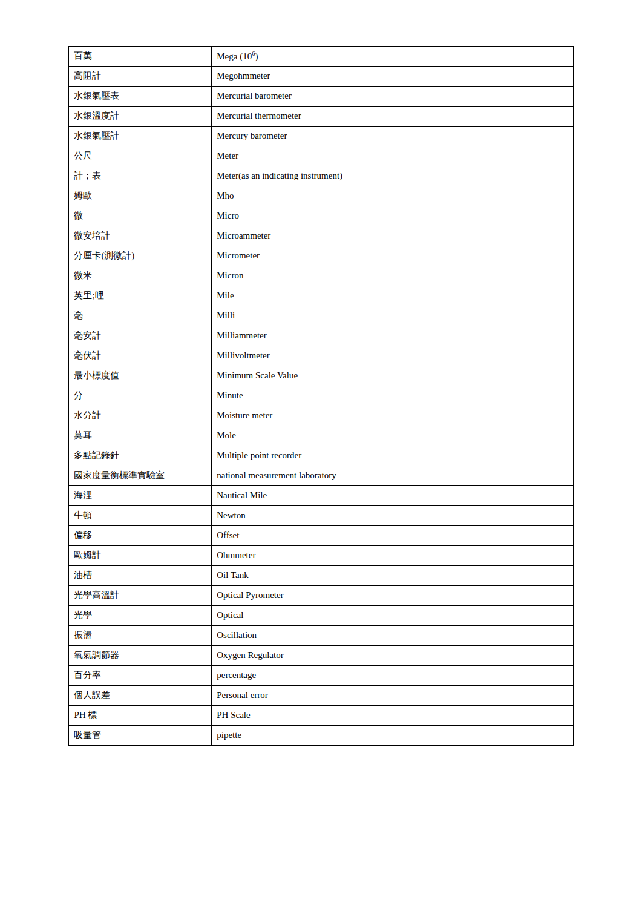| 百萬 | Mega (10 6 ) | |
| 高阻計 | Megohmmeter | |
| 水銀氣壓表 | Mercurial barometer | |
| 水銀溫度計 | Mercurial thermometer | |
| 水銀氣壓計 | Mercury barometer | |
| 公尺 | Meter | |
| 計；表 | Meter(as an indicating instrument) | |
| 姆歐 | Mho | |
| 微 | Micro | |
| 微安培計 | Microammeter | |
| 分厘卡(測微計) | Micrometer | |
| 微米 | Micron | |
| 英里;哩 | Mile | |
| 毫 | Milli | |
| 毫安計 | Milliammeter | |
| 毫伏計 | Millivoltmeter | |
| 最小標度值 | Minimum Scale Value | |
| 分 | Minute | |
| 水分計 | Moisture meter | |
| 莫耳 | Mole | |
| 多點記錄針 | Multiple point recorder | |
| 國家度量衡標準實驗室 | national measurement laboratory | |
| 海浬 | Nautical Mile | |
| 牛頓 | Newton | |
| 偏移 | Offset | |
| 歐姆計 | Ohmmeter | |
| 油槽 | Oil Tank | |
| 光學高溫計 | Optical Pyrometer | |
| 光學 | Optical | |
| 振盪 | Oscillation | |
| 氧氣調節器 | Oxygen Regulator | |
| 百分率 | percentage | |
| 個人誤差 | Personal error | |
| PH 標 | PH Scale | |
| 吸量管 | pipette | |